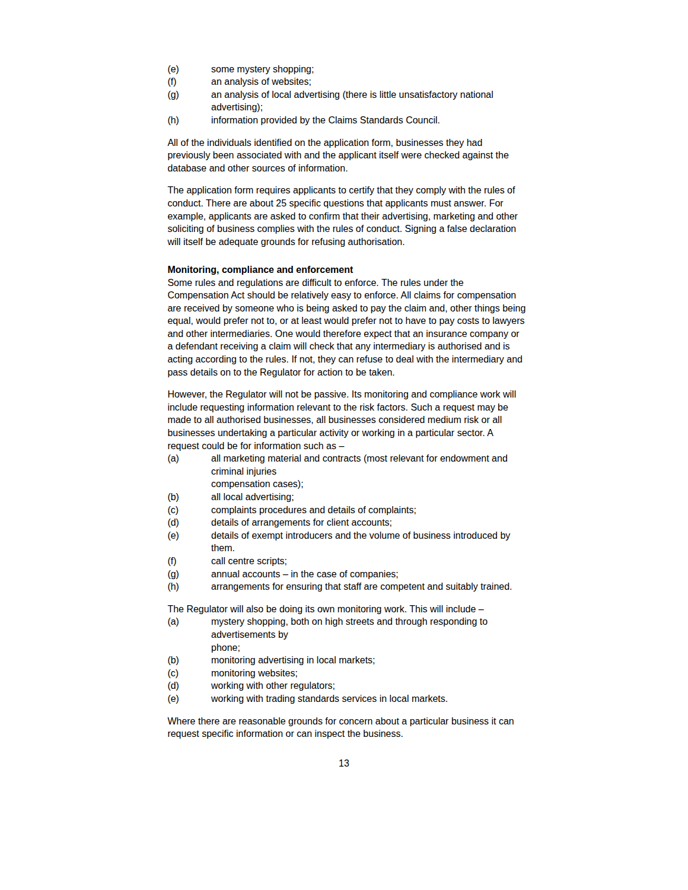(e) some mystery shopping;
(f) an analysis of websites;
(g) an analysis of local advertising (there is little unsatisfactory national advertising);
(h) information provided by the Claims Standards Council.
All of the individuals identified on the application form, businesses they had previously been associated with and the applicant itself were checked against the database and other sources of information.
The application form requires applicants to certify that they comply with the rules of conduct. There are about 25 specific questions that applicants must answer. For example, applicants are asked to confirm that their advertising, marketing and other soliciting of business complies with the rules of conduct. Signing a false declaration will itself be adequate grounds for refusing authorisation.
Monitoring, compliance and enforcement
Some rules and regulations are difficult to enforce. The rules under the Compensation Act should be relatively easy to enforce. All claims for compensation are received by someone who is being asked to pay the claim and, other things being equal, would prefer not to, or at least would prefer not to have to pay costs to lawyers and other intermediaries. One would therefore expect that an insurance company or a defendant receiving a claim will check that any intermediary is authorised and is acting according to the rules. If not, they can refuse to deal with the intermediary and pass details on to the Regulator for action to be taken.
However, the Regulator will not be passive. Its monitoring and compliance work will include requesting information relevant to the risk factors. Such a request may be made to all authorised businesses, all businesses considered medium risk or all businesses undertaking a particular activity or working in a particular sector. A request could be for information such as –
(a) all marketing material and contracts (most relevant for endowment and criminal injuriescompensation cases);
(b) all local advertising;
(c) complaints procedures and details of complaints;
(d) details of arrangements for client accounts;
(e) details of exempt introducers and the volume of business introduced by them.
(f) call centre scripts;
(g) annual accounts – in the case of companies;
(h) arrangements for ensuring that staff are competent and suitably trained.
The Regulator will also be doing its own monitoring work. This will include –
(a) mystery shopping, both on high streets and through responding to advertisements byphone;
(b) monitoring advertising in local markets;
(c) monitoring websites;
(d) working with other regulators;
(e) working with trading standards services in local markets.
Where there are reasonable grounds for concern about a particular business it can request specific information or can inspect the business.
13